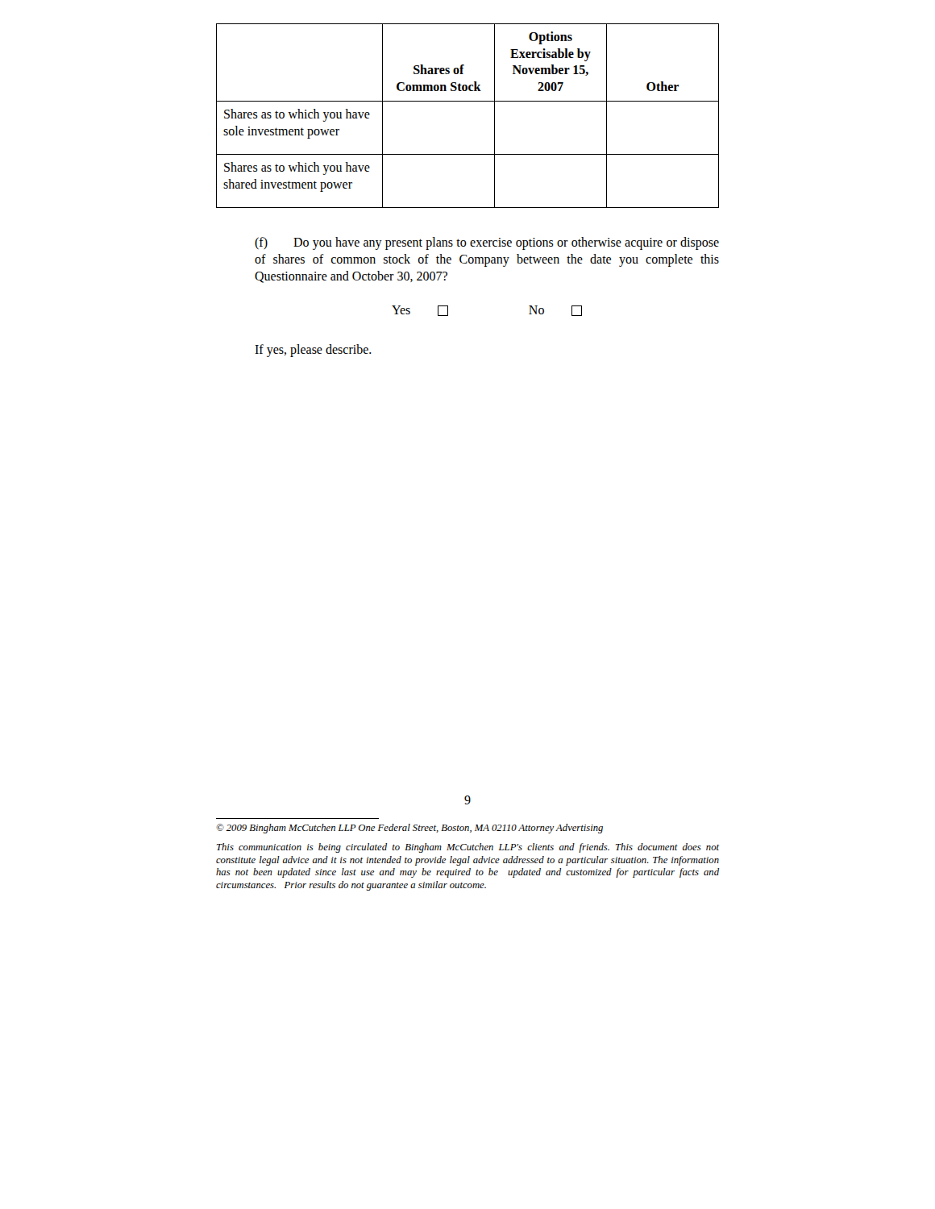| | Shares of Common Stock | Options Exercisable by November 15, 2007 | Other |
| --- | --- | --- | --- |
| Shares as to which you have sole investment power | | | |
| Shares as to which you have shared investment power | | | |
(f) Do you have any present plans to exercise options or otherwise acquire or dispose of shares of common stock of the Company between the date you complete this Questionnaire and October 30, 2007?
Yes No
If yes, please describe.
9
© 2009 Bingham McCutchen LLP One Federal Street, Boston, MA 02110 Attorney Advertising
This communication is being circulated to Bingham McCutchen LLP's clients and friends. This document does not constitute legal advice and it is not intended to provide legal advice addressed to a particular situation. The information has not been updated since last use and may be required to be updated and customized for particular facts and circumstances. Prior results do not guarantee a similar outcome.